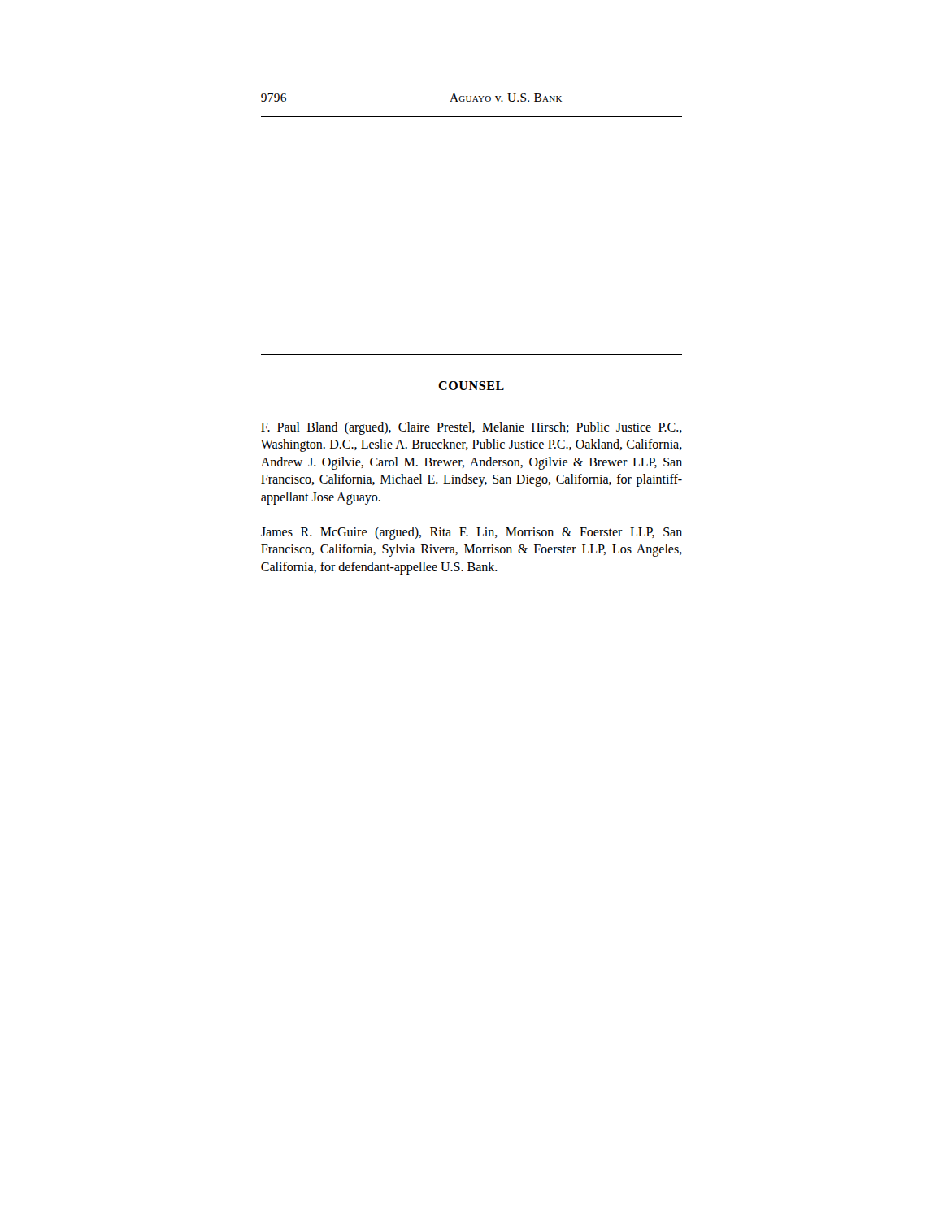9796 Aguayo v. U.S. Bank
COUNSEL
F. Paul Bland (argued), Claire Prestel, Melanie Hirsch; Public Justice P.C., Washington. D.C., Leslie A. Brueckner, Public Justice P.C., Oakland, California, Andrew J. Ogilvie, Carol M. Brewer, Anderson, Ogilvie & Brewer LLP, San Francisco, California, Michael E. Lindsey, San Diego, California, for plaintiff-appellant Jose Aguayo.
James R. McGuire (argued), Rita F. Lin, Morrison & Foerster LLP, San Francisco, California, Sylvia Rivera, Morrison & Foerster LLP, Los Angeles, California, for defendant-appellee U.S. Bank.